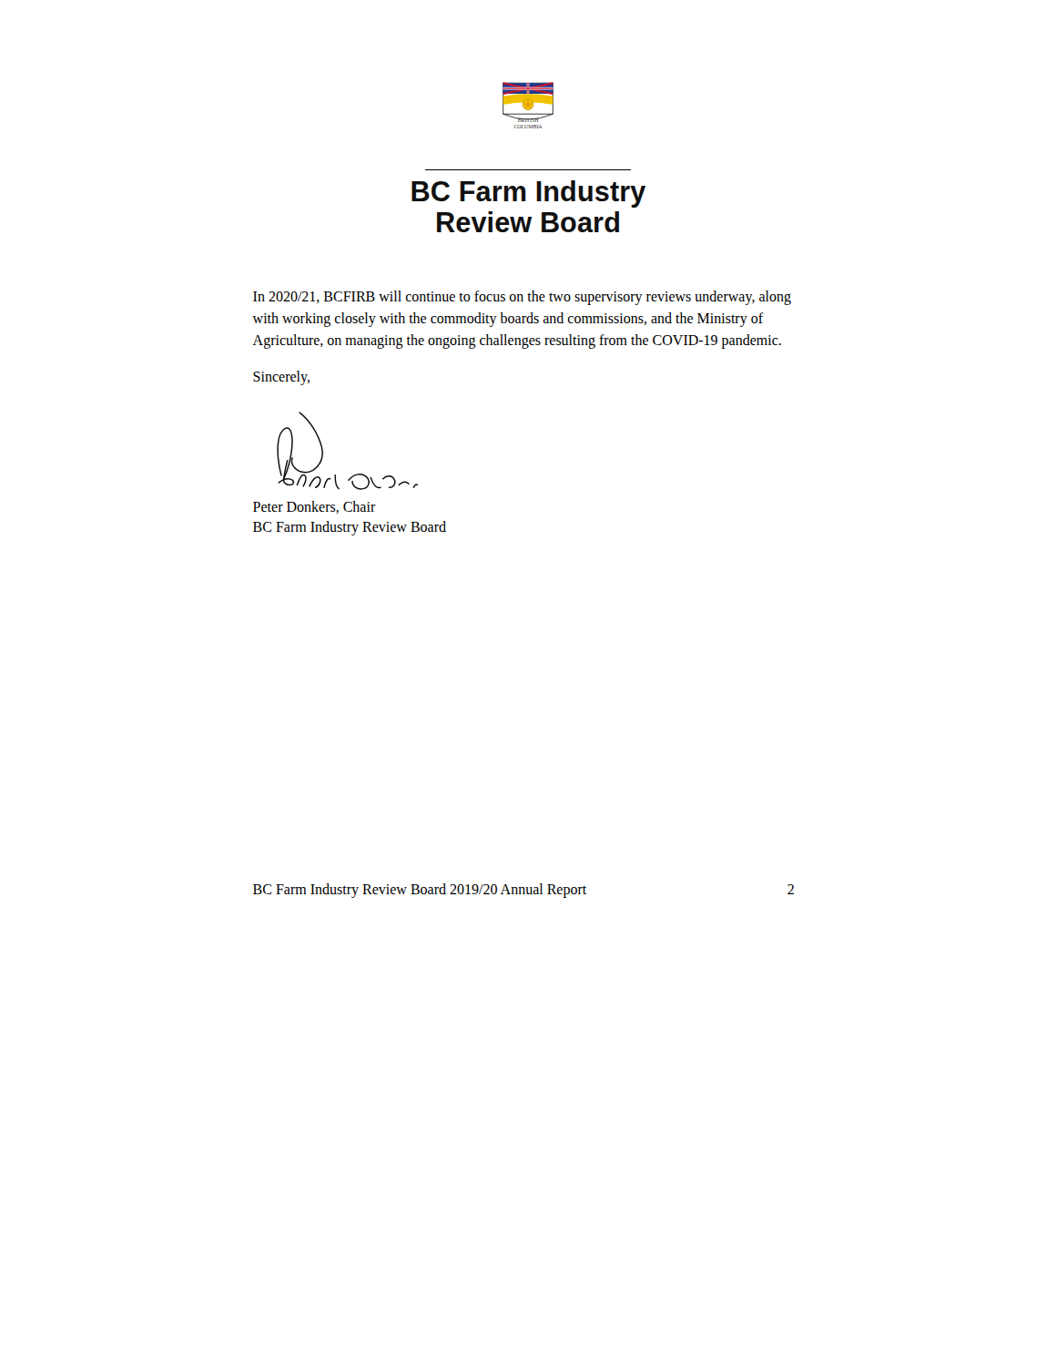BC Farm Industry
Review Board
In 2020/21, BCFIRB will continue to focus on the two supervisory reviews underway, along with working closely with the commodity boards and commissions, and the Ministry of Agriculture, on managing the ongoing challenges resulting from the COVID-19 pandemic.
Sincerely,
Peter Donkers, Chair
BC Farm Industry Review Board
BC Farm Industry Review Board 2019/20 Annual Report 2